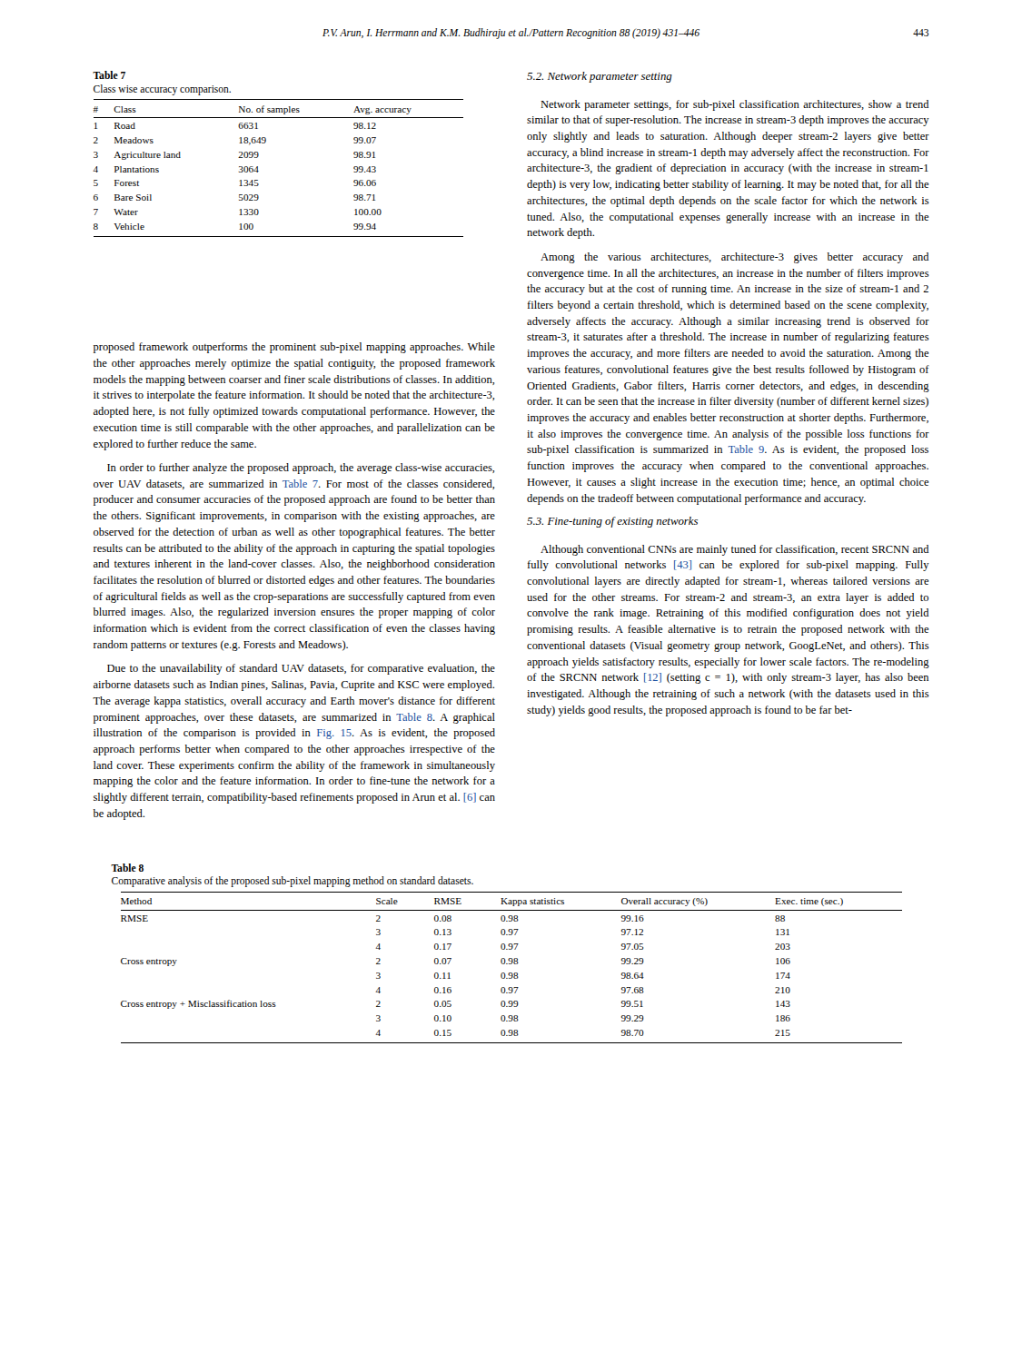P.V. Arun, I. Herrmann and K.M. Budhiraju et al./Pattern Recognition 88 (2019) 431–446 443
Table 7
Class wise accuracy comparison.
| # | Class | No. of samples | Avg. accuracy |
| --- | --- | --- | --- |
| 1 | Road | 6631 | 98.12 |
| 2 | Meadows | 18,649 | 99.07 |
| 3 | Agriculture land | 2099 | 98.91 |
| 4 | Plantations | 3064 | 99.43 |
| 5 | Forest | 1345 | 96.06 |
| 6 | Bare Soil | 5029 | 98.71 |
| 7 | Water | 1330 | 100.00 |
| 8 | Vehicle | 100 | 99.94 |
proposed framework outperforms the prominent sub-pixel mapping approaches. While the other approaches merely optimize the spatial contiguity, the proposed framework models the mapping between coarser and finer scale distributions of classes. In addition, it strives to interpolate the feature information. It should be noted that the architecture-3, adopted here, is not fully optimized towards computational performance. However, the execution time is still comparable with the other approaches, and parallelization can be explored to further reduce the same.
In order to further analyze the proposed approach, the average class-wise accuracies, over UAV datasets, are summarized in Table 7. For most of the classes considered, producer and consumer accuracies of the proposed approach are found to be better than the others. Significant improvements, in comparison with the existing approaches, are observed for the detection of urban as well as other topographical features. The better results can be attributed to the ability of the approach in capturing the spatial topologies and textures inherent in the land-cover classes. Also, the neighborhood consideration facilitates the resolution of blurred or distorted edges and other features. The boundaries of agricultural fields as well as the crop-separations are successfully captured from even blurred images. Also, the regularized inversion ensures the proper mapping of color information which is evident from the correct classification of even the classes having random patterns or textures (e.g. Forests and Meadows).
Due to the unavailability of standard UAV datasets, for comparative evaluation, the airborne datasets such as Indian pines, Salinas, Pavia, Cuprite and KSC were employed. The average kappa statistics, overall accuracy and Earth mover's distance for different prominent approaches, over these datasets, are summarized in Table 8. A graphical illustration of the comparison is provided in Fig. 15. As is evident, the proposed approach performs better when compared to the other approaches irrespective of the land cover. These experiments confirm the ability of the framework in simultaneously mapping the color and the feature information. In order to fine-tune the network for a slightly different terrain, compatibility-based refinements proposed in Arun et al. [6] can be adopted.
5.2. Network parameter setting
Network parameter settings, for sub-pixel classification architectures, show a trend similar to that of super-resolution. The increase in stream-3 depth improves the accuracy only slightly and leads to saturation. Although deeper stream-2 layers give better accuracy, a blind increase in stream-1 depth may adversely affect the reconstruction. For architecture-3, the gradient of depreciation in accuracy (with the increase in stream-1 depth) is very low, indicating better stability of learning. It may be noted that, for all the architectures, the optimal depth depends on the scale factor for which the network is tuned. Also, the computational expenses generally increase with an increase in the network depth.
Among the various architectures, architecture-3 gives better accuracy and convergence time. In all the architectures, an increase in the number of filters improves the accuracy but at the cost of running time. An increase in the size of stream-1 and 2 filters beyond a certain threshold, which is determined based on the scene complexity, adversely affects the accuracy. Although a similar increasing trend is observed for stream-3, it saturates after a threshold. The increase in number of regularizing features improves the accuracy, and more filters are needed to avoid the saturation. Among the various features, convolutional features give the best results followed by Histogram of Oriented Gradients, Gabor filters, Harris corner detectors, and edges, in descending order. It can be seen that the increase in filter diversity (number of different kernel sizes) improves the accuracy and enables better reconstruction at shorter depths. Furthermore, it also improves the convergence time. An analysis of the possible loss functions for sub-pixel classification is summarized in Table 9. As is evident, the proposed loss function improves the accuracy when compared to the conventional approaches. However, it causes a slight increase in the execution time; hence, an optimal choice depends on the tradeoff between computational performance and accuracy.
5.3. Fine-tuning of existing networks
Although conventional CNNs are mainly tuned for classification, recent SRCNN and fully convolutional networks [43] can be explored for sub-pixel mapping. Fully convolutional layers are directly adapted for stream-1, whereas tailored versions are used for the other streams. For stream-2 and stream-3, an extra layer is added to convolve the rank image. Retraining of this modified configuration does not yield promising results. A feasible alternative is to retrain the proposed network with the conventional datasets (Visual geometry group network, GoogLeNet, and others). This approach yields satisfactory results, especially for lower scale factors. The re-modeling of the SRCNN network [12] (setting c = 1), with only stream-3 layer, has also been investigated. Although the retraining of such a network (with the datasets used in this study) yields good results, the proposed approach is found to be far bet-
Table 8
Comparative analysis of the proposed sub-pixel mapping method on standard datasets.
| Method | Scale | RMSE | Kappa statistics | Overall accuracy (%) | Exec. time (sec.) |
| --- | --- | --- | --- | --- | --- |
| RMSE | 2 | 0.08 | 0.98 | 99.16 | 88 |
| | 3 | 0.13 | 0.97 | 97.12 | 131 |
| | 4 | 0.17 | 0.97 | 97.05 | 203 |
| Cross entropy | 2 | 0.07 | 0.98 | 99.29 | 106 |
| | 3 | 0.11 | 0.98 | 98.64 | 174 |
| | 4 | 0.16 | 0.97 | 97.68 | 210 |
| Cross entropy + Misclassification loss | 2 | 0.05 | 0.99 | 99.51 | 143 |
| | 3 | 0.10 | 0.98 | 99.29 | 186 |
| | 4 | 0.15 | 0.98 | 98.70 | 215 |